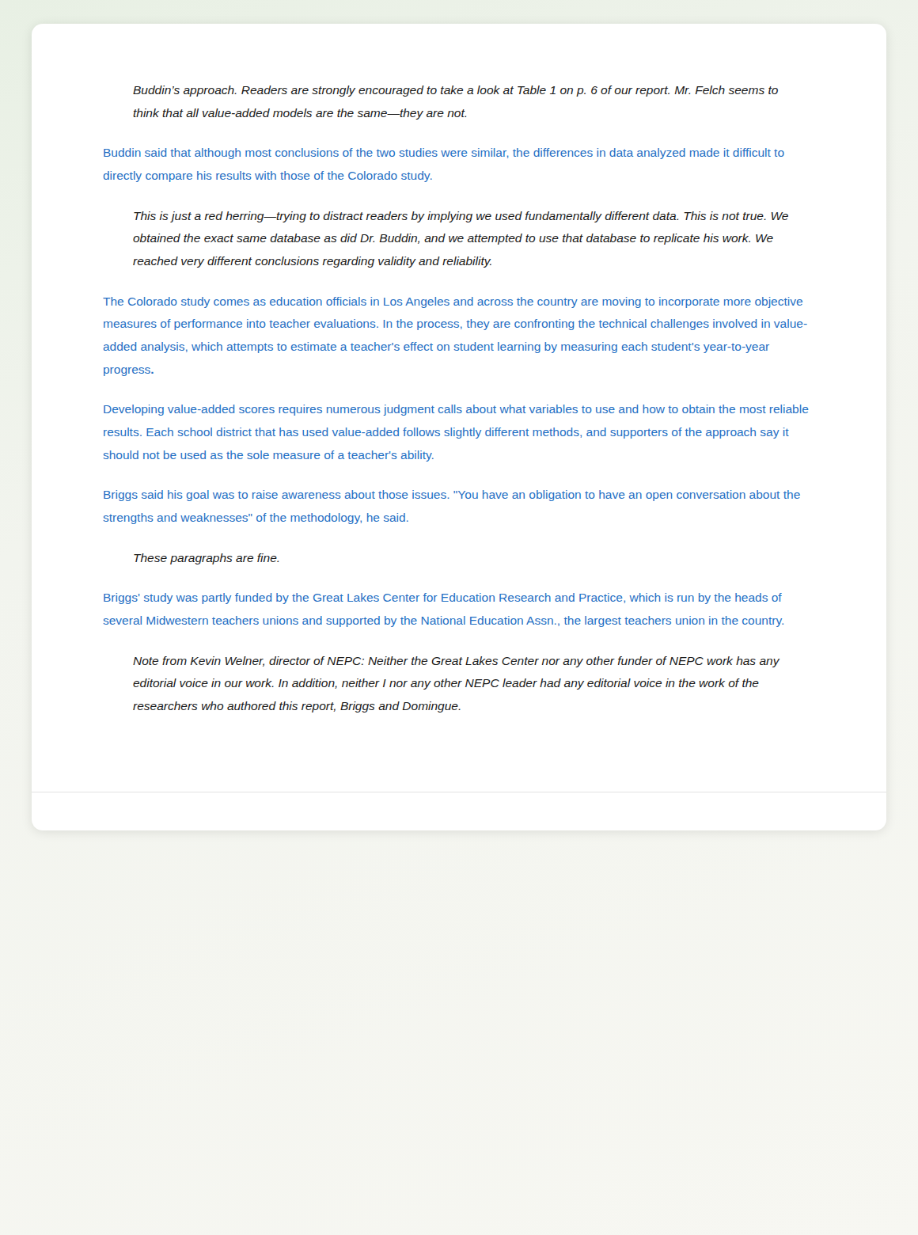Buddin’s approach. Readers are strongly encouraged to take a look at Table 1 on p. 6 of our report. Mr. Felch seems to think that all value-added models are the same—they are not.
Buddin said that although most conclusions of the two studies were similar, the differences in data analyzed made it difficult to directly compare his results with those of the Colorado study.
This is just a red herring—trying to distract readers by implying we used fundamentally different data. This is not true. We obtained the exact same database as did Dr. Buddin, and we attempted to use that database to replicate his work. We reached very different conclusions regarding validity and reliability.
The Colorado study comes as education officials in Los Angeles and across the country are moving to incorporate more objective measures of performance into teacher evaluations. In the process, they are confronting the technical challenges involved in value-added analysis, which attempts to estimate a teacher's effect on student learning by measuring each student's year-to-year progress.
Developing value-added scores requires numerous judgment calls about what variables to use and how to obtain the most reliable results. Each school district that has used value-added follows slightly different methods, and supporters of the approach say it should not be used as the sole measure of a teacher's ability.
Briggs said his goal was to raise awareness about those issues. "You have an obligation to have an open conversation about the strengths and weaknesses" of the methodology, he said.
These paragraphs are fine.
Briggs' study was partly funded by the Great Lakes Center for Education Research and Practice, which is run by the heads of several Midwestern teachers unions and supported by the National Education Assn., the largest teachers union in the country.
Note from Kevin Welner, director of NEPC: Neither the Great Lakes Center nor any other funder of NEPC work has any editorial voice in our work. In addition, neither I nor any other NEPC leader had any editorial voice in the work of the researchers who authored this report, Briggs and Domingue.